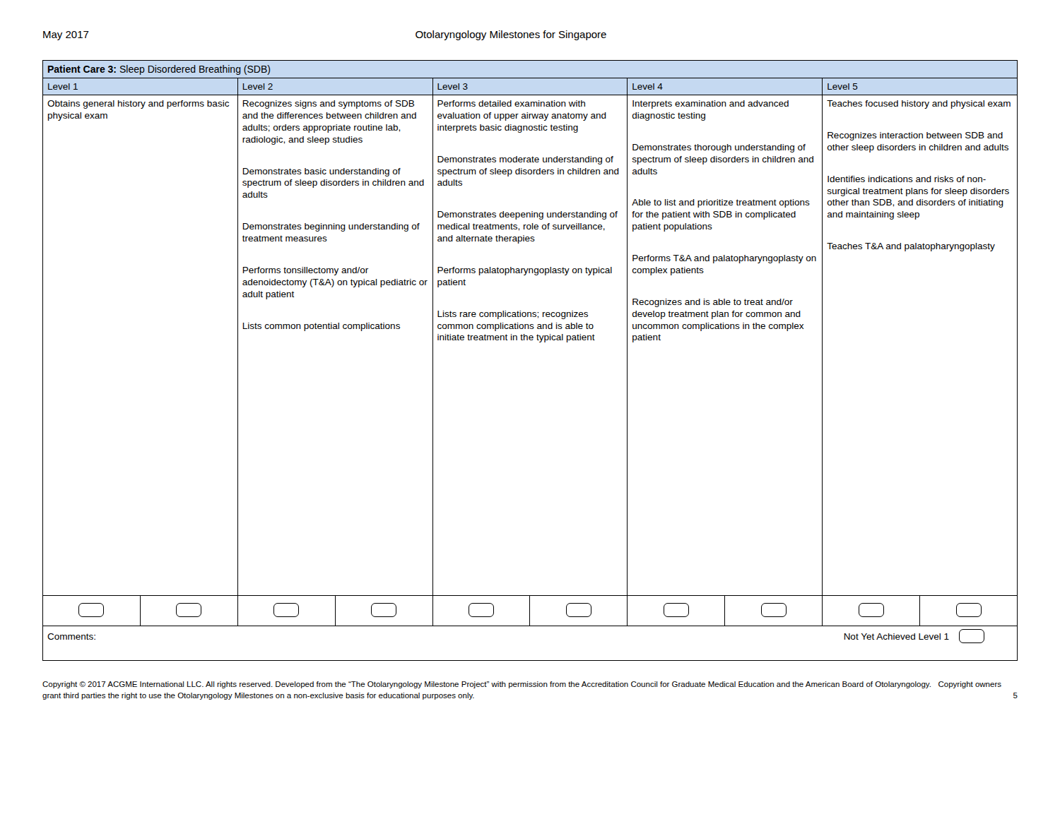May 2017
Otolaryngology Milestones for Singapore
| Patient Care 3: Sleep Disordered Breathing (SDB) |
| Level 1 | Level 2 | Level 3 | Level 4 | Level 5 |
| Obtains general history and performs basic physical exam | Recognizes signs and symptoms of SDB and the differences between children and adults; orders appropriate routine lab, radiologic, and sleep studies Demonstrates basic understanding of spectrum of sleep disorders in children and adults Demonstrates beginning understanding of treatment measures Performs tonsillectomy and/or adenoidectomy (T&A) on typical pediatric or adult patient Lists common potential complications | Performs detailed examination with evaluation of upper airway anatomy and interprets basic diagnostic testing Demonstrates moderate understanding of spectrum of sleep disorders in children and adults Demonstrates deepening understanding of medical treatments, role of surveillance, and alternate therapies Performs palatopharyngoplasty on typical patient Lists rare complications; recognizes common complications and is able to initiate treatment in the typical patient | Interprets examination and advanced diagnostic testing Demonstrates thorough understanding of spectrum of sleep disorders in children and adults Able to list and prioritize treatment options for the patient with SDB in complicated patient populations Performs T&A and palatopharyngoplasty on complex patients Recognizes and is able to treat and/or develop treatment plan for common and uncommon complications in the complex patient | Teaches focused history and physical exam Recognizes interaction between SDB and other sleep disorders in children and adults Identifies indications and risks of non-surgical treatment plans for sleep disorders other than SDB, and disorders of initiating and maintaining sleep Teaches T&A and palatopharyngoplasty |
| Comments: Not Yet Achieved Level 1 |
Copyright © 2017 ACGME International LLC. All rights reserved. Developed from the “The Otolaryngology Milestone Project” with permission from the Accreditation Council for Graduate Medical Education and the American Board of Otolaryngology. Copyright owners grant third parties the right to use the Otolaryngology Milestones on a non-exclusive basis for educational purposes only. 5